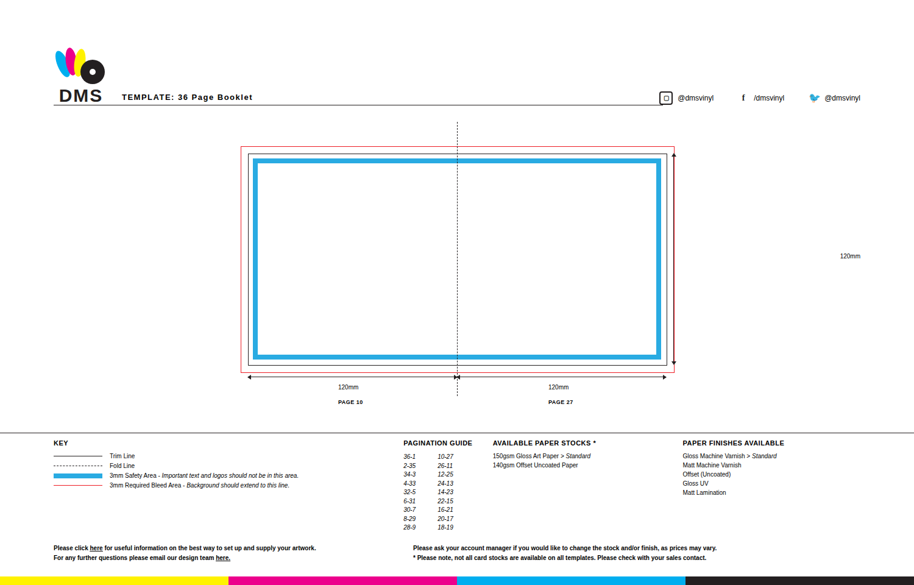DMS
TEMPLATE: 36 Page Booklet
▢@dmsvinyl
f/dmsvinyl
🐦@dmsvinyl
120mm
120mm
120mm
PAGE 10
PAGE 27
KEY
Trim Line
Fold Line
3mm Safety Area - Important text and logos should not be in this area.
3mm Required Bleed Area - Background should extend to this line.
PAGINATION GUIDE
36-110-27
2-3526-11
34-312-25
4-3324-13
32-514-23
6-3122-15
30-716-21
8-2920-17
28-918-19
AVAILABLE PAPER STOCKS *
150gsm Gloss Art Paper > Standard
140gsm Offset Uncoated Paper
PAPER FINISHES AVAILABLE
Gloss Machine Varnish > Standard
Matt Machine Varnish
Offset (Uncoated)
Gloss UV
Matt Lamination
Please click here for useful information on the best way to set up and supply your artwork.
For any further questions please email our design team here.
Please ask your account manager if you would like to change the stock and/or finish, as prices may vary.
* Please note, not all card stocks are available on all templates. Please check with your sales contact.